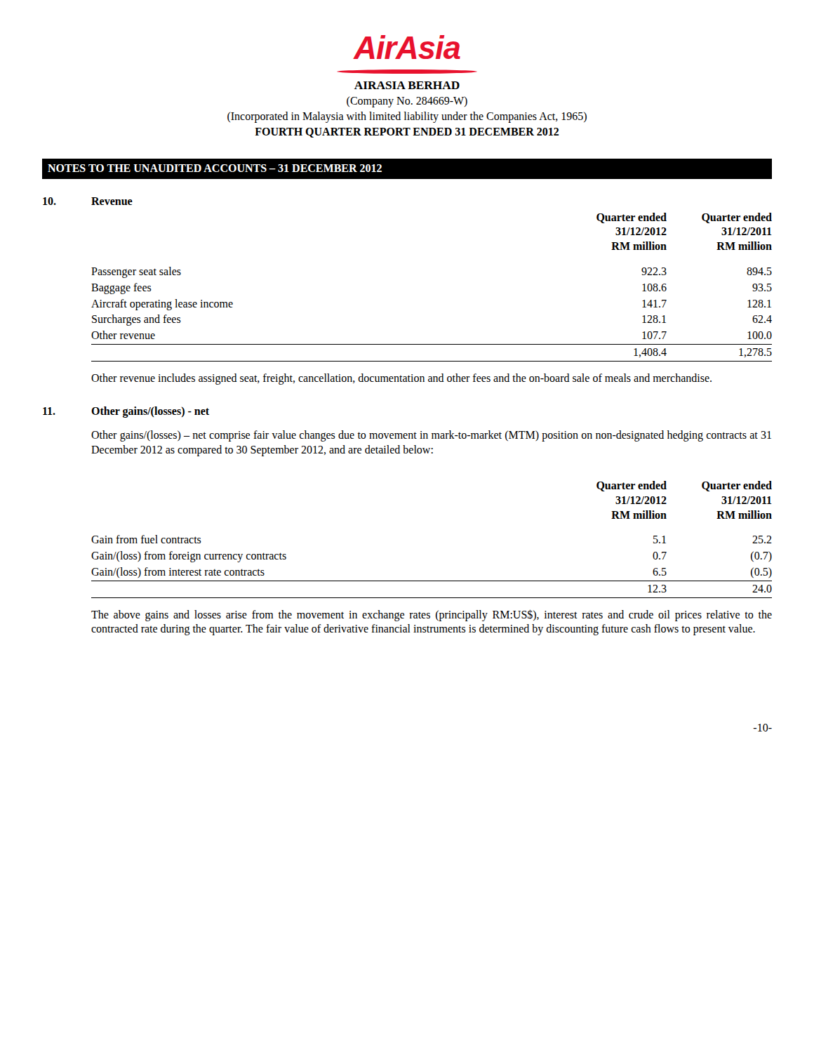AirAsia
AIRASIA BERHAD
(Company No. 284669-W)
(Incorporated in Malaysia with limited liability under the Companies Act, 1965)
FOURTH QUARTER REPORT ENDED 31 DECEMBER 2012
NOTES TO THE UNAUDITED ACCOUNTS – 31 DECEMBER 2012
10.
Revenue
| | Quarter ended 31/12/2012 RM million | Quarter ended 31/12/2011 RM million |
| --- | --- | --- |
| Passenger seat sales | 922.3 | 894.5 |
| Baggage fees | 108.6 | 93.5 |
| Aircraft operating lease income | 141.7 | 128.1 |
| Surcharges and fees | 128.1 | 62.4 |
| Other revenue | 107.7 | 100.0 |
| | 1,408.4 | 1,278.5 |
Other revenue includes assigned seat, freight, cancellation, documentation and other fees and the on-board sale of meals and merchandise.
11.
Other gains/(losses) - net
Other gains/(losses) – net comprise fair value changes due to movement in mark-to-market (MTM) position on non-designated hedging contracts at 31 December 2012 as compared to 30 September 2012, and are detailed below:
| | Quarter ended 31/12/2012 RM million | Quarter ended 31/12/2011 RM million |
| --- | --- | --- |
| Gain from fuel contracts | 5.1 | 25.2 |
| Gain/(loss) from foreign currency contracts | 0.7 | (0.7) |
| Gain/(loss) from interest rate contracts | 6.5 | (0.5) |
| | 12.3 | 24.0 |
The above gains and losses arise from the movement in exchange rates (principally RM:US$), interest rates and crude oil prices relative to the contracted rate during the quarter. The fair value of derivative financial instruments is determined by discounting future cash flows to present value.
-10-